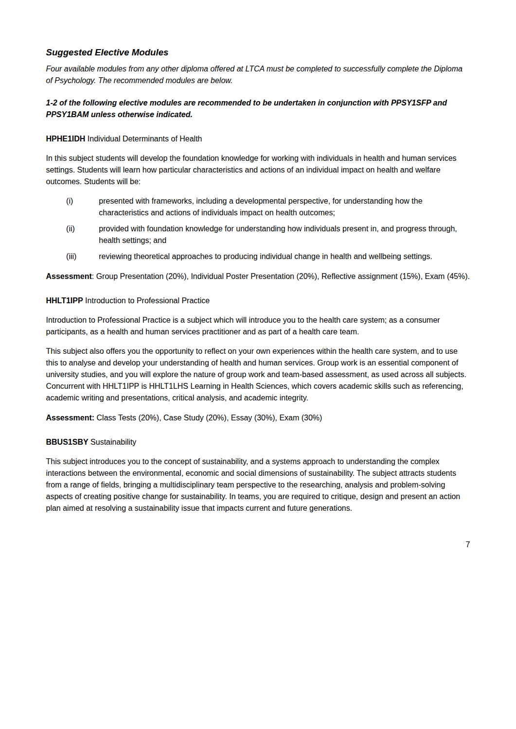Suggested Elective Modules
Four available modules from any other diploma offered at LTCA must be completed to successfully complete the Diploma of Psychology. The recommended modules are below.
1-2 of the following elective modules are recommended to be undertaken in conjunction with PPSY1SFP and PPSY1BAM unless otherwise indicated.
HPHE1IDH Individual Determinants of Health
In this subject students will develop the foundation knowledge for working with individuals in health and human services settings. Students will learn how particular characteristics and actions of an individual impact on health and welfare outcomes. Students will be:
(i) presented with frameworks, including a developmental perspective, for understanding how the characteristics and actions of individuals impact on health outcomes;
(ii) provided with foundation knowledge for understanding how individuals present in, and progress through, health settings; and
(iii) reviewing theoretical approaches to producing individual change in health and wellbeing settings.
Assessment: Group Presentation (20%), Individual Poster Presentation (20%), Reflective assignment (15%), Exam (45%).
HHLT1IPP Introduction to Professional Practice
Introduction to Professional Practice is a subject which will introduce you to the health care system; as a consumer participants, as a health and human services practitioner and as part of a health care team.
This subject also offers you the opportunity to reflect on your own experiences within the health care system, and to use this to analyse and develop your understanding of health and human services. Group work is an essential component of university studies, and you will explore the nature of group work and team-based assessment, as used across all subjects. Concurrent with HHLT1IPP is HHLT1LHS Learning in Health Sciences, which covers academic skills such as referencing, academic writing and presentations, critical analysis, and academic integrity.
Assessment: Class Tests (20%), Case Study (20%), Essay (30%), Exam (30%)
BBUS1SBY Sustainability
This subject introduces you to the concept of sustainability, and a systems approach to understanding the complex interactions between the environmental, economic and social dimensions of sustainability. The subject attracts students from a range of fields, bringing a multidisciplinary team perspective to the researching, analysis and problem-solving aspects of creating positive change for sustainability. In teams, you are required to critique, design and present an action plan aimed at resolving a sustainability issue that impacts current and future generations.
7